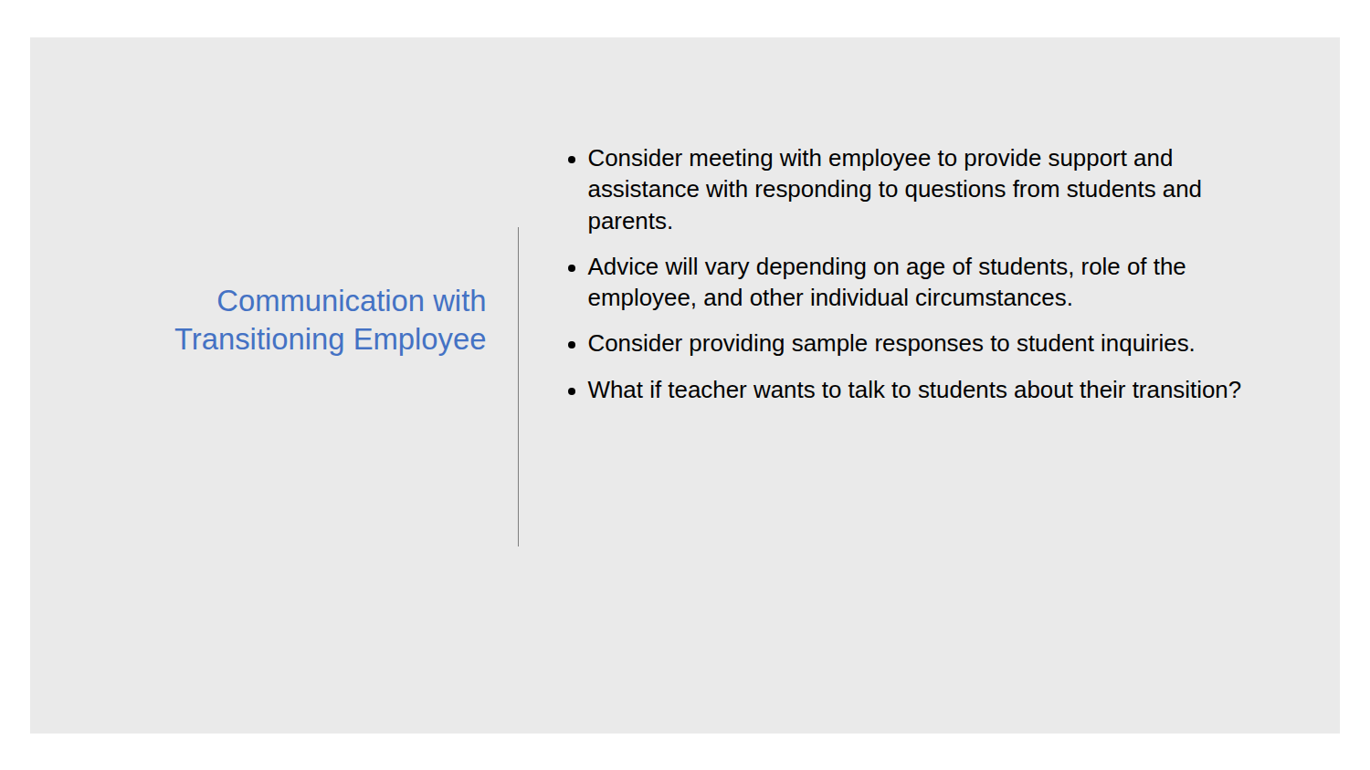Communication with Transitioning Employee
Consider meeting with employee to provide support and assistance with responding to questions from students and parents.
Advice will vary depending on age of students, role of the employee, and other individual circumstances.
Consider providing sample responses to student inquiries.
What if teacher wants to talk to students about their transition?